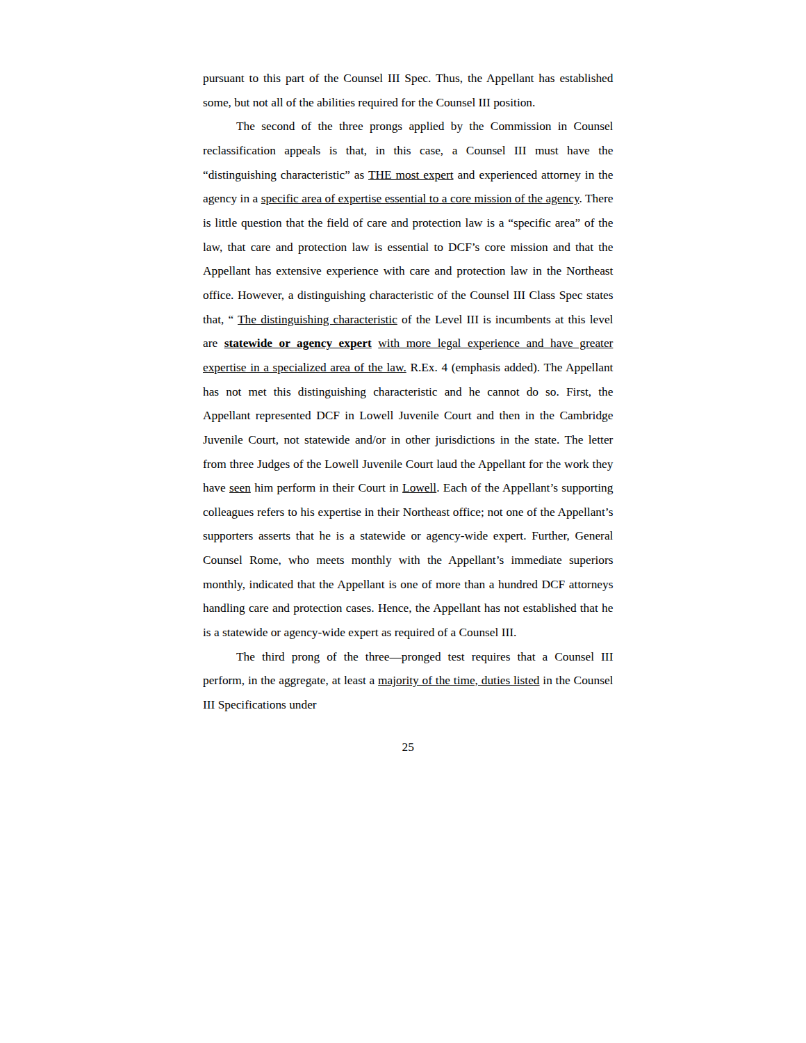pursuant to this part of the Counsel III Spec. Thus, the Appellant has established some, but not all of the abilities required for the Counsel III position.
The second of the three prongs applied by the Commission in Counsel reclassification appeals is that, in this case, a Counsel III must have the “distinguishing characteristic” as THE most expert and experienced attorney in the agency in a specific area of expertise essential to a core mission of the agency. There is little question that the field of care and protection law is a “specific area” of the law, that care and protection law is essential to DCF’s core mission and that the Appellant has extensive experience with care and protection law in the Northeast office. However, a distinguishing characteristic of the Counsel III Class Spec states that, “ The distinguishing characteristic of the Level III is incumbents at this level are statewide or agency expert with more legal experience and have greater expertise in a specialized area of the law. R.Ex. 4 (emphasis added). The Appellant has not met this distinguishing characteristic and he cannot do so. First, the Appellant represented DCF in Lowell Juvenile Court and then in the Cambridge Juvenile Court, not statewide and/or in other jurisdictions in the state. The letter from three Judges of the Lowell Juvenile Court laud the Appellant for the work they have seen him perform in their Court in Lowell. Each of the Appellant’s supporting colleagues refers to his expertise in their Northeast office; not one of the Appellant’s supporters asserts that he is a statewide or agency-wide expert. Further, General Counsel Rome, who meets monthly with the Appellant’s immediate superiors monthly, indicated that the Appellant is one of more than a hundred DCF attorneys handling care and protection cases. Hence, the Appellant has not established that he is a statewide or agency-wide expert as required of a Counsel III.
The third prong of the three—pronged test requires that a Counsel III perform, in the aggregate, at least a majority of the time, duties listed in the Counsel III Specifications under
25